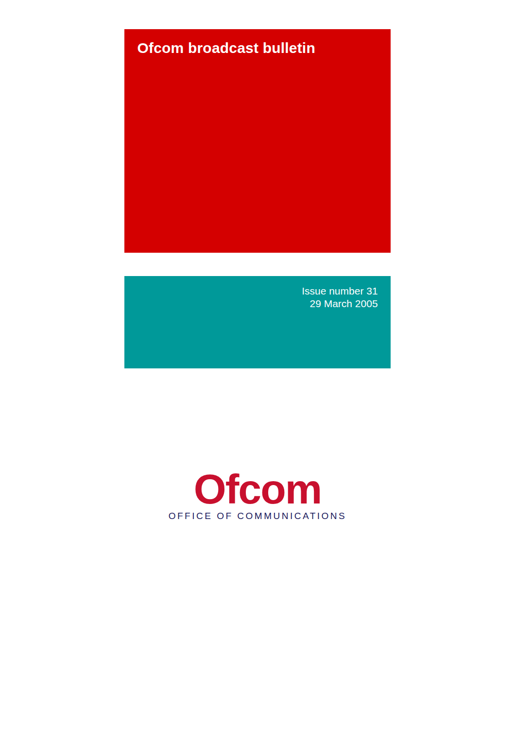Ofcom broadcast bulletin
Issue number 31
29 March 2005
Ofcom
OFFICE OF COMMUNICATIONS